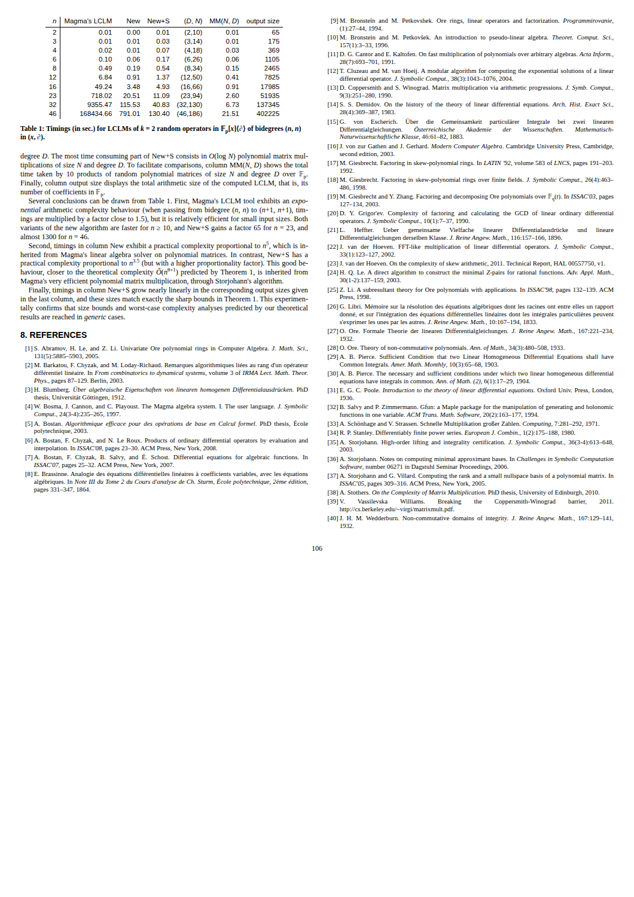| n | Magma's LCLM | New | New+S | ( D , N ) | MM( N , D ) | output size |
| --- | --- | --- | --- | --- | --- | --- |
| 2 | 0.01 | 0.00 | 0.01 | (2,10) | 0.01 | 65 |
| 3 | 0.01 | 0.01 | 0.03 | (3,14) | 0.01 | 175 |
| 4 | 0.02 | 0.01 | 0.07 | (4,18) | 0.03 | 369 |
| 6 | 0.10 | 0.06 | 0.17 | (6,26) | 0.06 | 1105 |
| 8 | 0.49 | 0.19 | 0.54 | (8,34) | 0.15 | 2465 |
| 12 | 6.84 | 0.91 | 1.37 | (12,50) | 0.41 | 7825 |
| 16 | 49.24 | 3.48 | 4.93 | (16,66) | 0.91 | 17985 |
| 23 | 718.02 | 20.51 | 11.09 | (23,94) | 2.60 | 51935 |
| 32 | 9355.47 | 115.53 | 40.83 | (32,130) | 6.73 | 137345 |
| 46 | 168434.66 | 791.01 | 130.40 | (46,186) | 21.51 | 402225 |
Table 1: Timings (in sec.) for LCLMs of k = 2 random operators in 𝔽p[x]⟨∂⟩ of bidegrees (n, n) in (x, ∂).
degree D. The most time consuming part of New+S consists in O(log N) polynomial matrix multiplications of size N and degree D. To facilitate comparisons, column MM(N, D) shows the total time taken by 10 products of random polynomial matrices of size N and degree D over 𝔽p. Finally, column output size displays the total arithmetic size of the computed LCLM, that is, its number of coefficients in 𝔽p.
Several conclusions can be drawn from Table 1. First, Magma's LCLM tool exhibits an exponential arithmetic complexity behaviour (when passing from bidegree (n, n) to (n+1, n+1), timings are multiplied by a factor close to 1.5), but it is relatively efficient for small input sizes. Both variants of the new algorithm are faster for n ≥ 10, and New+S gains a factor 65 for n = 23, and almost 1300 for n = 46.
Second, timings in column New exhibit a practical complexity proportional to n5, which is inherited from Magma's linear algebra solver on polynomial matrices. In contrast, New+S has a practical complexity proportional to n3.5 (but with a higher proportionality factor). This good behaviour, closer to the theoretical complexity Õ(nθ+1) predicted by Theorem 1, is inherited from Magma's very efficient polynomial matrix multiplication, through Storjohann's algorithm.
Finally, timings in column New+S grow nearly linearly in the corresponding output sizes given in the last column, and these sizes match exactly the sharp bounds in Theorem 1. This experimentally confirms that size bounds and worst-case complexity analyses predicted by our theoretical results are reached in generic cases.
8. REFERENCES
1 S. Abramov, H. Le, and Z. Li. Univariate Ore polynomial rings in Computer Algebra. J. Math. Sci., 131(5):5885–5903, 2005.
2 M. Barkatou, F. Chyzak, and M. Loday-Richaud. Remarques algorithmiques liées au rang d'un opérateur différentiel linéaire. In From combinatorics to dynamical systems, volume 3 of IRMA Lect. Math. Theor. Phys., pages 87–129. Berlin, 2003.
3 H. Blumberg. Über algebraische Eigenschaften von linearen homogenen Differentialausdrücken. PhD thesis, Universität Göttingen, 1912.
4 W. Bosma, J. Cannon, and C. Playoust. The Magma algebra system. I. The user language. J. Symbolic Comput., 24(3-4):235–265, 1997.
5 A. Bostan. Algorithmique efficace pour des opérations de base en Calcul formel. PhD thesis, École polytechnique, 2003.
6 A. Bostan, F. Chyzak, and N. Le Roux. Products of ordinary differential operators by evaluation and interpolation. In ISSAC'08, pages 23–30. ACM Press, New York, 2008.
7 A. Bostan, F. Chyzak, B. Salvy, and É. Schost. Differential equations for algebraic functions. In ISSAC'07, pages 25–32. ACM Press, New York, 2007.
8 E. Brassinne. Analogie des équations différentielles linéaires à coefficients variables, avec les équations algébriques. In Note III du Tome 2 du Cours d'analyse de Ch. Sturm, École polytechnique, 2ème édition, pages 331–347, 1864.
9 M. Bronsteĭn and M. Petkovshek. Ore rings, linear operators and factorization. Programmirovanie, (1):27–44, 1994.
10 M. Bronstein and M. Petkovšek. An introduction to pseudo-linear algebra. Theoret. Comput. Sci., 157(1):3–33, 1996.
11 D. G. Cantor and E. Kaltofen. On fast multiplication of polynomials over arbitrary algebras. Acta Inform., 28(7):693–701, 1991.
12 T. Cluzeau and M. van Hoeij. A modular algorithm for computing the exponential solutions of a linear differential operator. J. Symbolic Comput., 38(3):1043–1076, 2004.
13 D. Coppersmith and S. Winograd. Matrix multiplication via arithmetic progressions. J. Symb. Comput., 9(3):251–280, 1990.
14 S. S. Demidov. On the history of the theory of linear differential equations. Arch. Hist. Exact Sci., 28(4):369–387, 1983.
15 G. von Escherich. Über die Gemeinsamkeit particulärer Integrale bei zwei linearen Differentialgleichungen. Österreichische Akademie der Wissenschaften. Mathematisch-Naturwissenschaftliche Klasse, 46:61–82, 1883.
16 J. von zur Gathen and J. Gerhard. Modern Computer Algebra. Cambridge University Press, Cambridge, second edition, 2003.
17 M. Giesbrecht. Factoring in skew-polynomial rings. In LATIN '92, volume 583 of LNCS, pages 191–203. 1992.
18 M. Giesbrecht. Factoring in skew-polynomial rings over finite fields. J. Symbolic Comput., 26(4):463–486, 1998.
19 M. Giesbrecht and Y. Zhang. Factoring and decomposing Ore polynomials over 𝔽q(t). In ISSAC'03, pages 127–134, 2003.
20 D. Y. Grigor'ev. Complexity of factoring and calculating the GCD of linear ordinary differential operators. J. Symbolic Comput., 10(1):7–37, 1990.
21 L. Heffter. Ueber gemeinsame Vielfache linearer Differentialausdrücke und lineare Differentialgleichungen derselben Klasse. J. Reine Angew. Math., 116:157–166, 1896.
22 J. van der Hoeven. FFT-like multiplication of linear differential operators. J. Symbolic Comput., 33(1):123–127, 2002.
23 J. van der Hoeven. On the complexity of skew arithmetic, 2011. Technical Report, HAL 00557750, v1.
24 H. Q. Le. A direct algorithm to construct the minimal Z-pairs for rational functions. Adv. Appl. Math., 30(1-2):137–159, 2003.
25 Z. Li. A subresultant theory for Ore polynomials with applications. In ISSAC'98, pages 132–139. ACM Press, 1998.
26 G. Libri. Mémoire sur la résolution des équations algébriques dont les racines ont entre elles un rapport donné, et sur l'intégration des équations différentielles linéaires dont les intégrales particulières peuvent s'exprimer les unes par les autres. J. Reine Angew. Math., 10:167–194, 1833.
27 O. Ore. Formale Theorie der linearen Differentialgleichungen. J. Reine Angew. Math., 167:221–234, 1932.
28 O. Ore. Theory of non-commutative polynomials. Ann. of Math., 34(3):480–508, 1933.
29 A. B. Pierce. Sufficient Condition that two Linear Homogeneous Differential Equations shall have Common Integrals. Amer. Math. Monthly, 10(3):65–68, 1903.
30 A. B. Pierce. The necessary and sufficient conditions under which two linear homogeneous differential equations have integrals in common. Ann. of Math. (2), 6(1):17–29, 1904.
31 E. G. C. Poole. Introduction to the theory of linear differential equations. Oxford Univ. Press, London, 1936.
32 B. Salvy and P. Zimmermann. Gfun: a Maple package for the manipulation of generating and holonomic functions in one variable. ACM Trans. Math. Software, 20(2):163–177, 1994.
33 A. Schönhage and V. Strassen. Schnelle Multiplikation großer Zahlen. Computing, 7:281–292, 1971.
34 R. P. Stanley. Differentiably finite power series. European J. Combin., 1(2):175–188, 1980.
35 A. Storjohann. High-order lifting and integrality certification. J. Symbolic Comput., 36(3-4):613–648, 2003.
36 A. Storjohann. Notes on computing minimal approximant bases. In Challenges in Symbolic Computation Software, number 06271 in Dagstuhl Seminar Proceedings, 2006.
37 A. Storjohann and G. Villard. Computing the rank and a small nullspace basis of a polynomial matrix. In ISSAC'05, pages 309–316. ACM Press, New York, 2005.
38 A. Stothers. On the Complexity of Matrix Multiplication. PhD thesis, University of Edinburgh, 2010.
39 V. Vassilevska Williams. Breaking the Coppersmith-Winograd barrier, 2011. http://cs.berkeley.edu/~virgi/matrixmult.pdf.
40 J. H. M. Wedderburn. Non-commutative domains of integrity. J. Reine Angew. Math., 167:129–141, 1932.
106